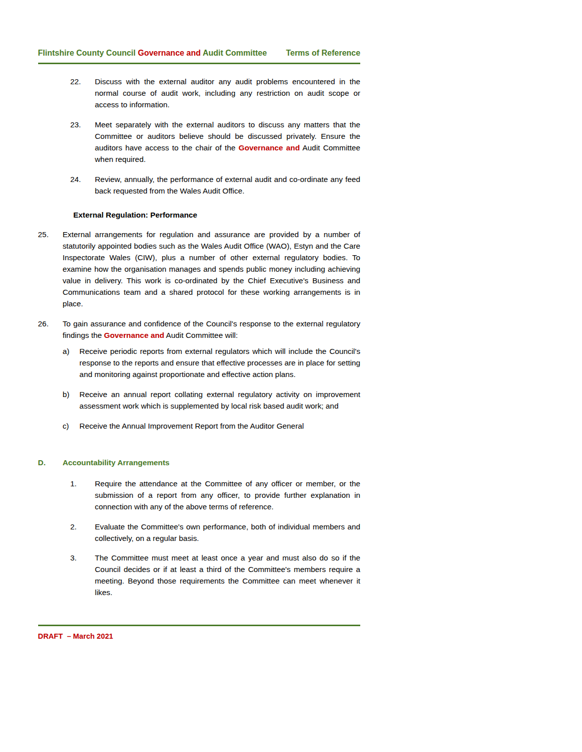Flintshire County Council Governance and Audit Committee
Terms of Reference
22. Discuss with the external auditor any audit problems encountered in the normal course of audit work, including any restriction on audit scope or access to information.
23. Meet separately with the external auditors to discuss any matters that the Committee or auditors believe should be discussed privately. Ensure the auditors have access to the chair of the Governance and Audit Committee when required.
24. Review, annually, the performance of external audit and co-ordinate any feed back requested from the Wales Audit Office.
External Regulation: Performance
25. External arrangements for regulation and assurance are provided by a number of statutorily appointed bodies such as the Wales Audit Office (WAO), Estyn and the Care Inspectorate Wales (CIW), plus a number of other external regulatory bodies. To examine how the organisation manages and spends public money including achieving value in delivery. This work is co-ordinated by the Chief Executive's Business and Communications team and a shared protocol for these working arrangements is in place.
26. To gain assurance and confidence of the Council's response to the external regulatory findings the Governance and Audit Committee will:
a) Receive periodic reports from external regulators which will include the Council's response to the reports and ensure that effective processes are in place for setting and monitoring against proportionate and effective action plans.
b) Receive an annual report collating external regulatory activity on improvement assessment work which is supplemented by local risk based audit work; and
c) Receive the Annual Improvement Report from the Auditor General
D. Accountability Arrangements
1. Require the attendance at the Committee of any officer or member, or the submission of a report from any officer, to provide further explanation in connection with any of the above terms of reference.
2. Evaluate the Committee's own performance, both of individual members and collectively, on a regular basis.
3. The Committee must meet at least once a year and must also do so if the Council decides or if at least a third of the Committee's members require a meeting. Beyond those requirements the Committee can meet whenever it likes.
DRAFT – March 2021